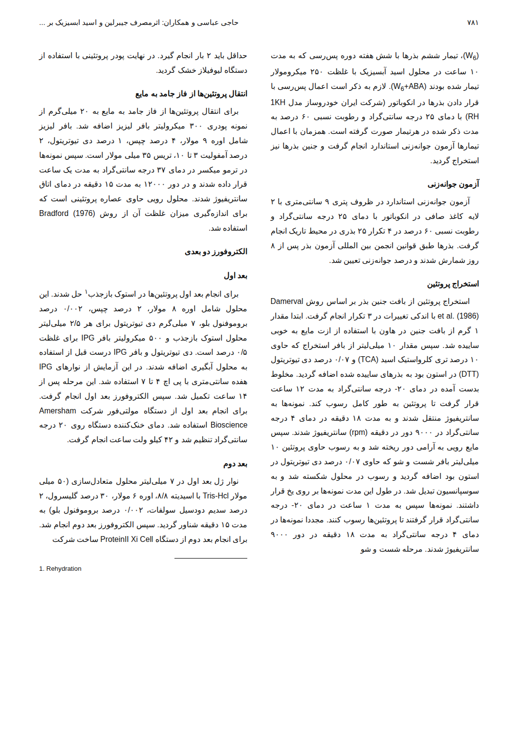۷۸۱ حاجی عباسی و همکاران: اثرمصرف جیبرلین و اسید ابسیزیک بر ...
(W6)، تیمار ششم بذرها با شش هفته دوره پس‌رسی که به مدت ۱۰ ساعت در محلول اسید آبسیزیک با غلظت ۲۵۰ میکرومولار تیمار شده بودند (W6+ABA). لازم به ذکر است اعمال پس‌رسی با قرار دادن بذرها در انکوباتور (شرکت ایران خودروساز مدل 1KH RH) با دمای ۲۵ درجه سانتی‌گراد و رطوبت نسبی ۶۰ درصد به مدت ذکر شده در هرتیمار صورت گرفته است. همزمان با اعمال تیمارها آزمون جوانه‌زنی استاندارد انجام گرفت و جنین بذرها نیز استخراج گردید.
آزمون جوانه‌زنی
آزمون جوانه‌زنی استاندارد در ظروف پتری ۹ سانتی‌متری با ۲ لایه کاغذ صافی در انکوباتور با دمای ۲۵ درجه سانتی‌گراد و رطوبت نسبی ۶۰ درصد در ۴ تکرار ۲۵ بذری در محیط تاریک انجام گرفت. بذرها طبق قوانین انجمن بین المللی آزمون بذر پس از ۸ روز شمارش شدند و درصد جوانه‌زنی تعیین شد.
استخراج پروتئین
استخراج پروتئین از بافت جنین بذر بر اساس روش Damerval et al. (1986) با اندکی تغییرات در ۳ تکرار انجام گرفت. ابتدا مقدار ۱ گرم از بافت جنین در هاون با استفاده از ازت مایع به خوبی ساییده شد. سپس مقدار ۱۰ میلی‌لیتر از بافر استخراج که حاوی ۱۰ درصد تری کلرواستیک اسید (TCA) و ۰/۰۷ درصد دی تیوتریتول (DTT) در استون بود به بذرهای ساییده شده اضافه گردید. مخلوط بدست آمده در دمای ۲۰- درجه سانتی‌گراد به مدت ۱۲ ساعت قرار گرفت تا پروتئین به طور کامل رسوب کند. نمونه‌ها به سانتریفیوژ منتقل شدند و به مدت ۱۸ دقیقه در دمای ۴ درجه سانتی‌گراد در ۹۰۰۰ دور در دقیقه (rpm) سانتریفیوژ شدند. سپس مایع رویی به آرامی دور ریخته شد و به رسوب حاوی پروتئین ۱۰ میلی‌لیتر بافر شست و شو که حاوی ۰/۰۷ درصد دی تیوتریتول در استون بود اضافه گردید و رسوب در محلول شکسته شد و به سوسپانسیون تبدیل شد. در طول این مدت نمونه‌ها بر روی یخ قرار داشتند. نمونه‌ها سپس به مدت ۱ ساعت در دمای ۲۰- درجه سانتی‌گراد قرار گرفتند تا پروتئین‌ها رسوب کنند. مجددا نمونه‌ها در دمای ۴ درجه سانتی‌گراد به مدت ۱۸ دقیقه در دور ۹۰۰۰ سانتریفیوژ شدند. مرحله شست و شو
حداقل باید ۲ بار انجام گیرد. در نهایت پودر پروتئینی با استفاده از دستگاه لیوفیلاز خشک گردید.
انتقال پروتئین‌ها از فاز جامد به مایع
برای انتقال پروتئین‌ها از فاز جامد به مایع به ۲۰ میلی‌گرم از نمونه پودری ۳۰۰ میکرولیتر بافر لیزیز اضافه شد. بافر لیزیز شامل اوره ۹ مولار، ۴ درصد چپس، ۱ درصد دی تیوتریتول، ۲ درصد آمفولیت ۳ تا ۱۰، تریس ۳۵ میلی مولار است. سپس نمونه‌ها در ترمو میکسر در دمای ۳۷ درجه سانتی‌گراد به مدت یک ساعت قرار داده شدند و در دور ۱۲۰۰۰ به مدت ۱۵ دقیقه در دمای اتاق سانتریفیوژ شدند. محلول رویی حاوی عصاره پروتئینی است که برای اندازه‌گیری میزان غلظت آن از روش Bradford (1976) استفاده شد.
الکتروفورز دو بعدی
بعد اول
برای انجام بعد اول پروتئین‌ها در استوک بازجذب۱ حل شدند. این محلول شامل اوره ۸ مولار، ۲ درصد چپس، ۰/۰۰۲ درصد بروموفنول بلو، ۷ میلی‌گرم دی تیوتریتول برای هر ۲/۵ میلی‌لیتر محلول استوک بازجذب و ۵۰۰ میکرولیتر بافر IPG برای غلظت ۰/۵ درصد است. دی تیوتریتول و بافر IPG درست قبل از استفاده به محلول آبگیری اضافه شدند. در این آزمایش از نوارهای IPG هفده سانتی‌متری با پی اچ ۴ تا ۷ استفاده شد. این مرحله پس از ۱۴ ساعت تکمیل شد. سپس الکتروفورز بعد اول انجام گرفت. برای انجام بعد اول از دستگاه مولتی‌فور شرکت Amersham Bioscience استفاده شد. دمای خنک‌کننده دستگاه روی ۲۰ درجه سانتی‌گراد تنظیم شد و ۴۲ کیلو ولت ساعت انجام گرفت.
بعد دوم
نوار ژل بعد اول در ۷ میلی‌لیتر محلول متعادل‌سازی (۵۰ میلی مولار Tris-Hcl با اسیدیته ۸/۸، اوره ۶ مولار، ۳۰ درصد گلیسرول، ۲ درصد سدیم دودسیل سولفات، ۰/۰۰۲ درصد بروموفنول بلو) به مدت ۱۵ دقیقه شناور گردید. سپس الکتروفورز بعد دوم انجام شد. برای انجام بعد دوم از دستگاه ProteinII Xi Cell ساخت شرکت
1. Rehydration